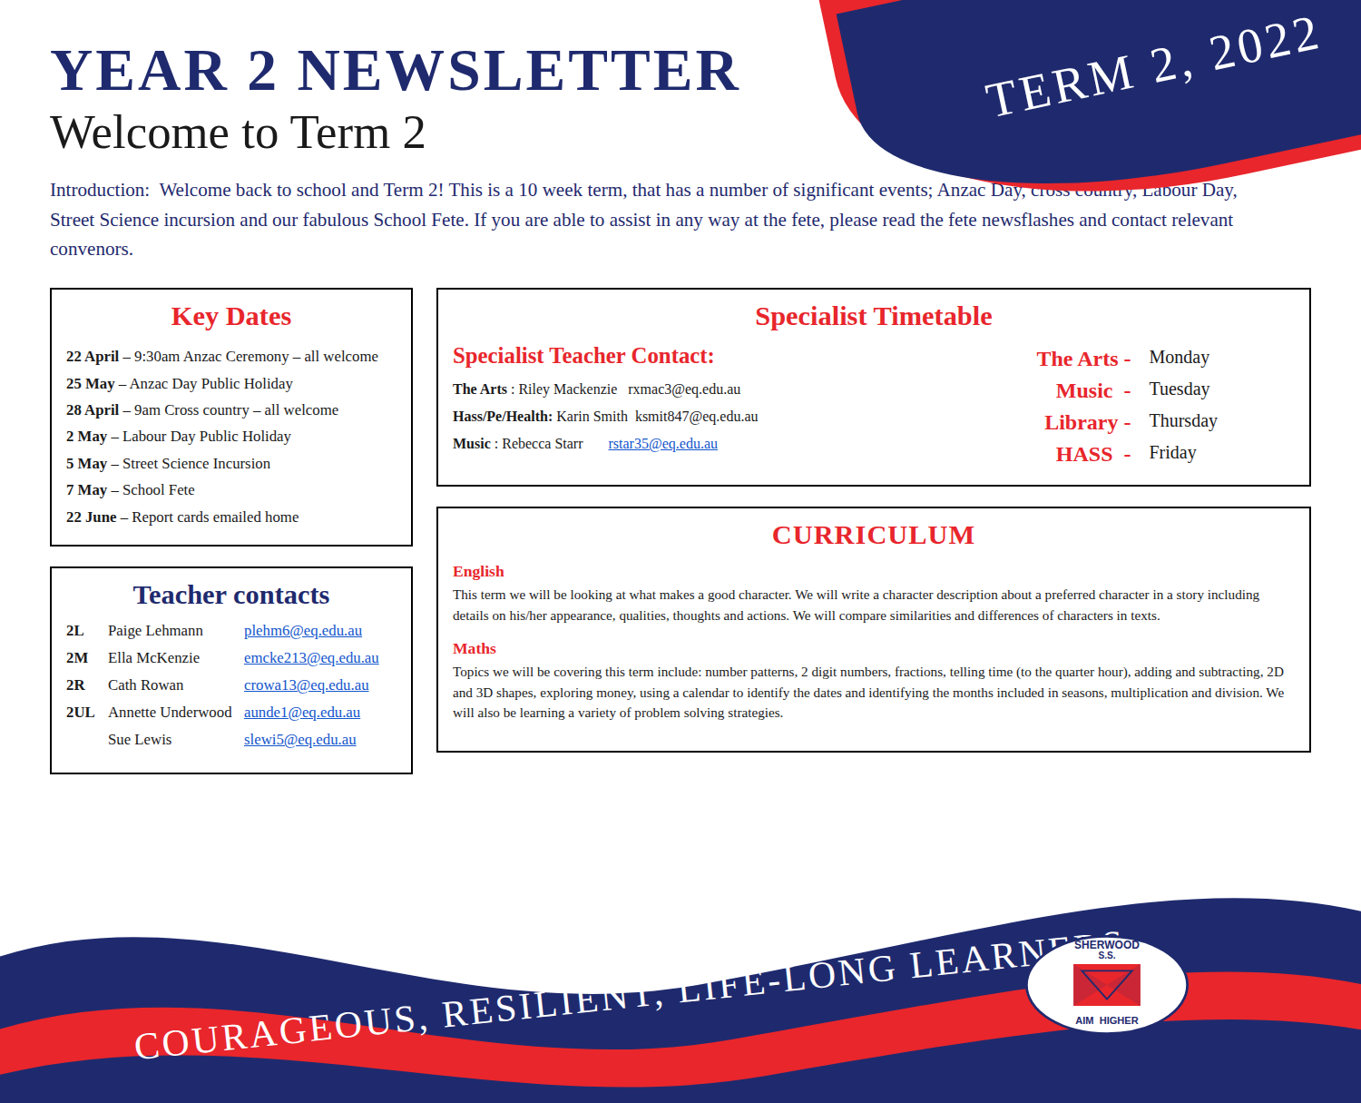TERM 2, 2022
Year 2 Newsletter
Welcome to Term 2
Introduction: Welcome back to school and Term 2! This is a 10 week term, that has a number of significant events; Anzac Day, cross country, Labour Day, Street Science incursion and our fabulous School Fete. If you are able to assist in any way at the fete, please read the fete newsflashes and contact relevant convenors.
Key Dates
22 April – 9:30am Anzac Ceremony – all welcome
25 May – Anzac Day Public Holiday
28 April – 9am Cross country – all welcome
2 May – Labour Day Public Holiday
5 May – Street Science Incursion
7 May – School Fete
22 June – Report cards emailed home
Teacher contacts
2L Paige Lehmann plehm6@eq.edu.au
2M Ella McKenzie emcke213@eq.edu.au
2R Cath Rowan crowa13@eq.edu.au
2UL Annette Underwood aunde1@eq.edu.au
Sue Lewis slewi5@eq.edu.au
Specialist Timetable
Specialist Teacher Contact:
The Arts : Riley Mackenzie rxmac3@eq.edu.au
Hass/Pe/Health: Karin Smith ksmit847@eq.edu.au
Music : Rebecca Starr rstar35@eq.edu.au
| The Arts - | Monday |
| Music - | Tuesday |
| Library - | Thursday |
| HASS - | Friday |
CURRICULUM
English
This term we will be looking at what makes a good character. We will write a character description about a preferred character in a story including details on his/her appearance, qualities, thoughts and actions. We will compare similarities and differences of characters in texts.
Maths
Topics we will be covering this term include: number patterns, 2 digit numbers, fractions, telling time (to the quarter hour), adding and subtracting, 2D and 3D shapes, exploring money, using a calendar to identify the dates and identifying the months included in seasons, multiplication and division. We will also be learning a variety of problem solving strategies.
Courageous, Resilient, Life-long Learners
SHERWOOD S.S. AIM HIGHER